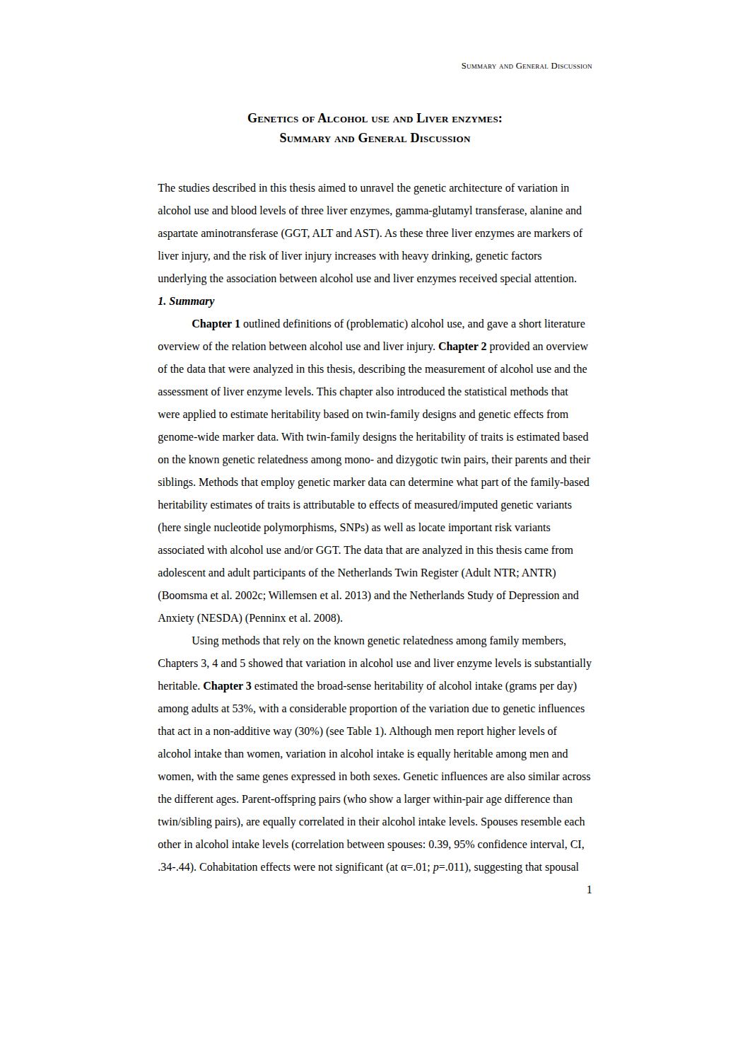Summary and General Discussion
Genetics of Alcohol use and Liver enzymes:
Summary and General Discussion
The studies described in this thesis aimed to unravel the genetic architecture of variation in alcohol use and blood levels of three liver enzymes, gamma-glutamyl transferase, alanine and aspartate aminotransferase (GGT, ALT and AST). As these three liver enzymes are markers of liver injury, and the risk of liver injury increases with heavy drinking, genetic factors underlying the association between alcohol use and liver enzymes received special attention.
1. Summary
Chapter 1 outlined definitions of (problematic) alcohol use, and gave a short literature overview of the relation between alcohol use and liver injury. Chapter 2 provided an overview of the data that were analyzed in this thesis, describing the measurement of alcohol use and the assessment of liver enzyme levels. This chapter also introduced the statistical methods that were applied to estimate heritability based on twin-family designs and genetic effects from genome-wide marker data. With twin-family designs the heritability of traits is estimated based on the known genetic relatedness among mono- and dizygotic twin pairs, their parents and their siblings. Methods that employ genetic marker data can determine what part of the family-based heritability estimates of traits is attributable to effects of measured/imputed genetic variants (here single nucleotide polymorphisms, SNPs) as well as locate important risk variants associated with alcohol use and/or GGT. The data that are analyzed in this thesis came from adolescent and adult participants of the Netherlands Twin Register (Adult NTR; ANTR) (Boomsma et al. 2002c; Willemsen et al. 2013) and the Netherlands Study of Depression and Anxiety (NESDA) (Penninx et al. 2008).
Using methods that rely on the known genetic relatedness among family members, Chapters 3, 4 and 5 showed that variation in alcohol use and liver enzyme levels is substantially heritable. Chapter 3 estimated the broad-sense heritability of alcohol intake (grams per day) among adults at 53%, with a considerable proportion of the variation due to genetic influences that act in a non-additive way (30%) (see Table 1). Although men report higher levels of alcohol intake than women, variation in alcohol intake is equally heritable among men and women, with the same genes expressed in both sexes. Genetic influences are also similar across the different ages. Parent-offspring pairs (who show a larger within-pair age difference than twin/sibling pairs), are equally correlated in their alcohol intake levels. Spouses resemble each other in alcohol intake levels (correlation between spouses: 0.39, 95% confidence interval, CI, .34-.44). Cohabitation effects were not significant (at α=.01; p=.011), suggesting that spousal
1